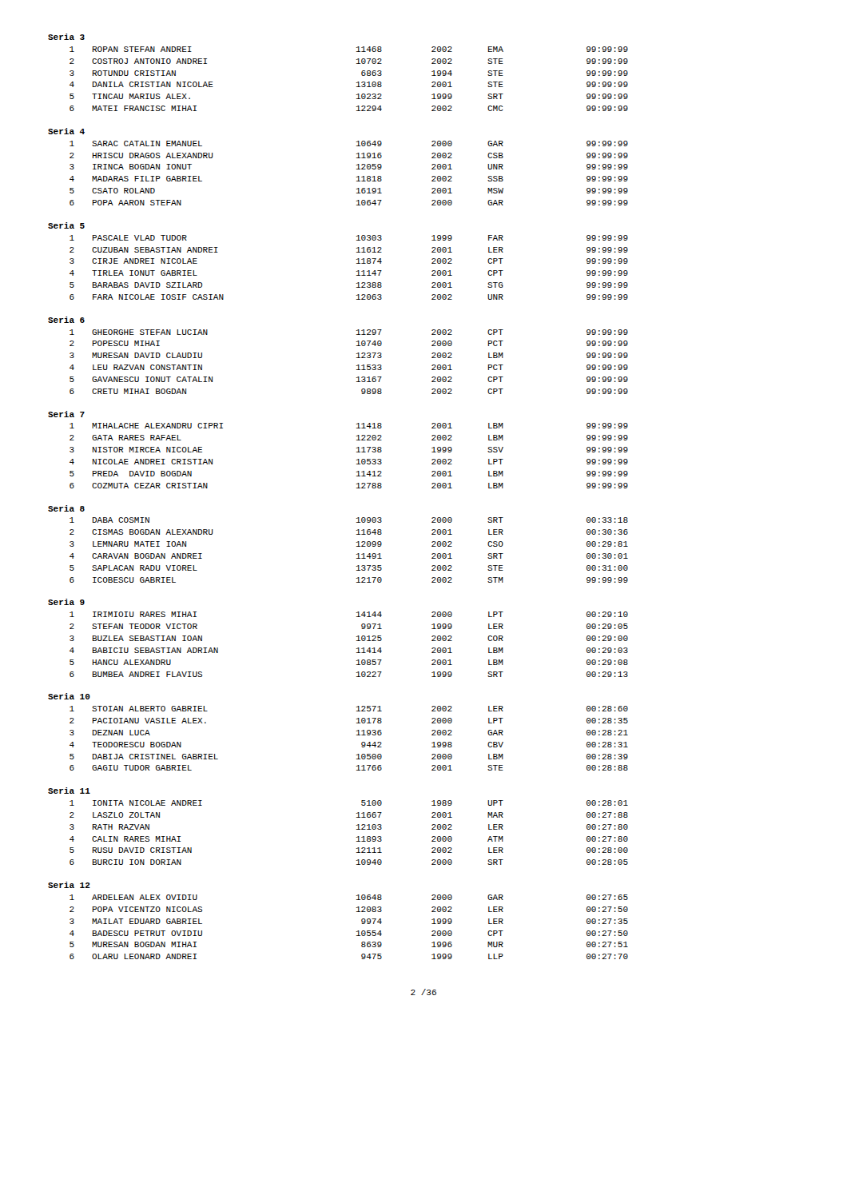Seria 3
| 1 | ROPAN STEFAN ANDREI | 11468 | 2002 | EMA | 99:99:99 |
| 2 | COSTROJ ANTONIO ANDREI | 10702 | 2002 | STE | 99:99:99 |
| 3 | ROTUNDU CRISTIAN | 6863 | 1994 | STE | 99:99:99 |
| 4 | DANILA CRISTIAN NICOLAE | 13108 | 2001 | STE | 99:99:99 |
| 5 | TINCAU MARIUS ALEX. | 10232 | 1999 | SRT | 99:99:99 |
| 6 | MATEI FRANCISC MIHAI | 12294 | 2002 | CMC | 99:99:99 |
Seria 4
| 1 | SARAC CATALIN EMANUEL | 10649 | 2000 | GAR | 99:99:99 |
| 2 | HRISCU DRAGOS ALEXANDRU | 11916 | 2002 | CSB | 99:99:99 |
| 3 | IRINCA BOGDAN IONUT | 12059 | 2001 | UNR | 99:99:99 |
| 4 | MADARAS FILIP GABRIEL | 11818 | 2002 | SSB | 99:99:99 |
| 5 | CSATO ROLAND | 16191 | 2001 | MSW | 99:99:99 |
| 6 | POPA AARON STEFAN | 10647 | 2000 | GAR | 99:99:99 |
Seria 5
| 1 | PASCALE VLAD TUDOR | 10303 | 1999 | FAR | 99:99:99 |
| 2 | CUZUBAN SEBASTIAN ANDREI | 11612 | 2001 | LER | 99:99:99 |
| 3 | CIRJE ANDREI NICOLAE | 11874 | 2002 | CPT | 99:99:99 |
| 4 | TIRLEA IONUT GABRIEL | 11147 | 2001 | CPT | 99:99:99 |
| 5 | BARABAS DAVID SZILARD | 12388 | 2001 | STG | 99:99:99 |
| 6 | FARA NICOLAE IOSIF CASIAN | 12063 | 2002 | UNR | 99:99:99 |
Seria 6
| 1 | GHEORGHE STEFAN LUCIAN | 11297 | 2002 | CPT | 99:99:99 |
| 2 | POPESCU MIHAI | 10740 | 2000 | PCT | 99:99:99 |
| 3 | MURESAN DAVID CLAUDIU | 12373 | 2002 | LBM | 99:99:99 |
| 4 | LEU RAZVAN CONSTANTIN | 11533 | 2001 | PCT | 99:99:99 |
| 5 | GAVANESCU IONUT CATALIN | 13167 | 2002 | CPT | 99:99:99 |
| 6 | CRETU MIHAI BOGDAN | 9898 | 2002 | CPT | 99:99:99 |
Seria 7
| 1 | MIHALACHE ALEXANDRU CIPRI | 11418 | 2001 | LBM | 99:99:99 |
| 2 | GATA RARES RAFAEL | 12202 | 2002 | LBM | 99:99:99 |
| 3 | NISTOR MIRCEA NICOLAE | 11738 | 1999 | SSV | 99:99:99 |
| 4 | NICOLAE ANDREI CRISTIAN | 10533 | 2002 | LPT | 99:99:99 |
| 5 | PREDA DAVID BOGDAN | 11412 | 2001 | LBM | 99:99:99 |
| 6 | COZMUTA CEZAR CRISTIAN | 12788 | 2001 | LBM | 99:99:99 |
Seria 8
| 1 | DABA COSMIN | 10903 | 2000 | SRT | 00:33:18 |
| 2 | CISMAS BOGDAN ALEXANDRU | 11648 | 2001 | LER | 00:30:36 |
| 3 | LEMNARU MATEI IOAN | 12099 | 2002 | CSO | 00:29:81 |
| 4 | CARAVAN BOGDAN ANDREI | 11491 | 2001 | SRT | 00:30:01 |
| 5 | SAPLACAN RADU VIOREL | 13735 | 2002 | STE | 00:31:00 |
| 6 | ICOBESCU GABRIEL | 12170 | 2002 | STM | 99:99:99 |
Seria 9
| 1 | IRIMIOIU RARES MIHAI | 14144 | 2000 | LPT | 00:29:10 |
| 2 | STEFAN TEODOR VICTOR | 9971 | 1999 | LER | 00:29:05 |
| 3 | BUZLEA SEBASTIAN IOAN | 10125 | 2002 | COR | 00:29:00 |
| 4 | BABICIU SEBASTIAN ADRIAN | 11414 | 2001 | LBM | 00:29:03 |
| 5 | HANCU ALEXANDRU | 10857 | 2001 | LBM | 00:29:08 |
| 6 | BUMBEA ANDREI FLAVIUS | 10227 | 1999 | SRT | 00:29:13 |
Seria 10
| 1 | STOIAN ALBERTO GABRIEL | 12571 | 2002 | LER | 00:28:60 |
| 2 | PACIOIANU VASILE ALEX. | 10178 | 2000 | LPT | 00:28:35 |
| 3 | DEZNAN LUCA | 11936 | 2002 | GAR | 00:28:21 |
| 4 | TEODORESCU BOGDAN | 9442 | 1998 | CBV | 00:28:31 |
| 5 | DABIJA CRISTINEL GABRIEL | 10500 | 2000 | LBM | 00:28:39 |
| 6 | GAGIU TUDOR GABRIEL | 11766 | 2001 | STE | 00:28:88 |
Seria 11
| 1 | IONITA NICOLAE ANDREI | 5100 | 1989 | UPT | 00:28:01 |
| 2 | LASZLO ZOLTAN | 11667 | 2001 | MAR | 00:27:88 |
| 3 | RATH RAZVAN | 12103 | 2002 | LER | 00:27:80 |
| 4 | CALIN RARES MIHAI | 11893 | 2000 | ATM | 00:27:80 |
| 5 | RUSU DAVID CRISTIAN | 12111 | 2002 | LER | 00:28:00 |
| 6 | BURCIU ION DORIAN | 10940 | 2000 | SRT | 00:28:05 |
Seria 12
| 1 | ARDELEAN ALEX OVIDIU | 10648 | 2000 | GAR | 00:27:65 |
| 2 | POPA VICENTZO NICOLAS | 12083 | 2002 | LER | 00:27:50 |
| 3 | MAILAT EDUARD GABRIEL | 9974 | 1999 | LER | 00:27:35 |
| 4 | BADESCU PETRUT OVIDIU | 10554 | 2000 | CPT | 00:27:50 |
| 5 | MURESAN BOGDAN MIHAI | 8639 | 1996 | MUR | 00:27:51 |
| 6 | OLARU LEONARD ANDREI | 9475 | 1999 | LLP | 00:27:70 |
2 /36